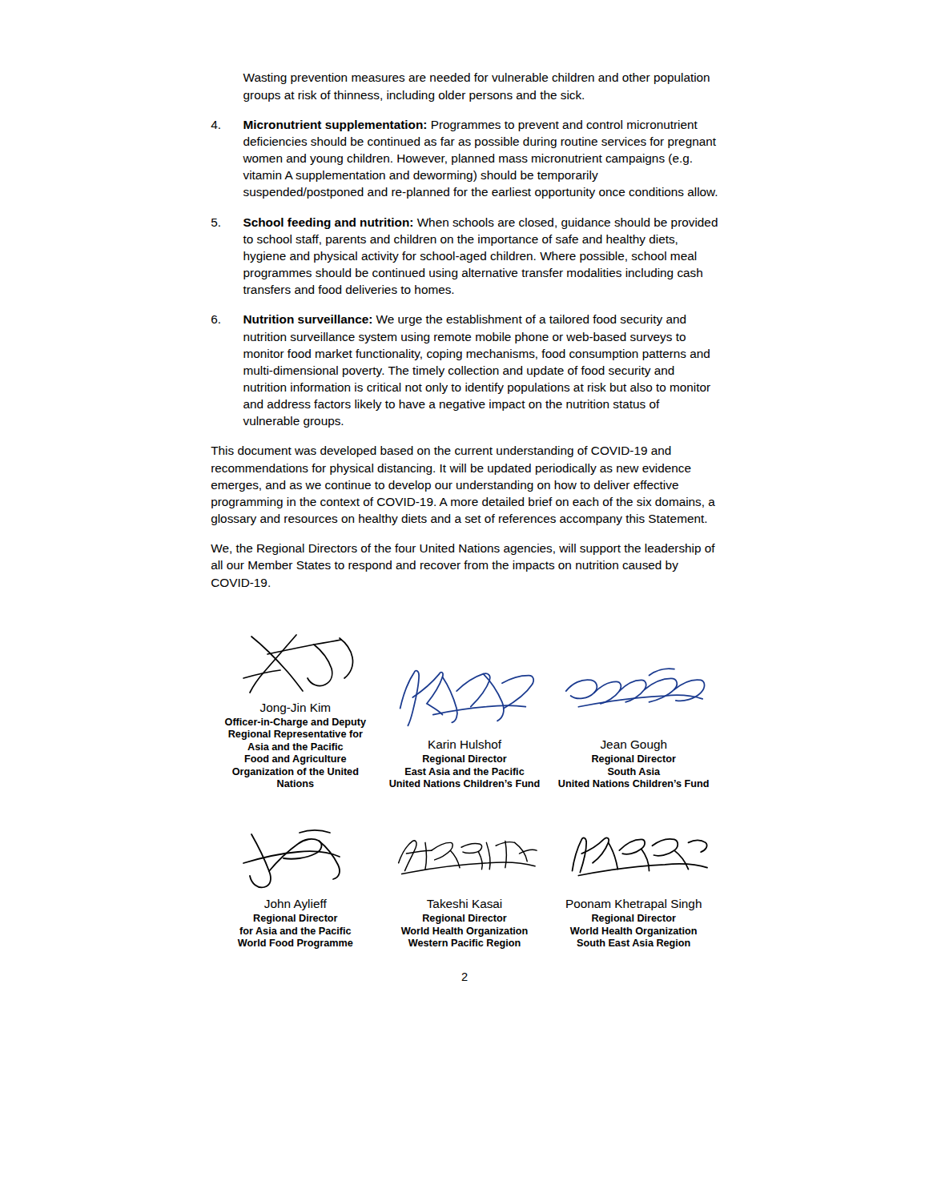Wasting prevention measures are needed for vulnerable children and other population groups at risk of thinness, including older persons and the sick.
4. Micronutrient supplementation: Programmes to prevent and control micronutrient deficiencies should be continued as far as possible during routine services for pregnant women and young children. However, planned mass micronutrient campaigns (e.g. vitamin A supplementation and deworming) should be temporarily suspended/postponed and re-planned for the earliest opportunity once conditions allow.
5. School feeding and nutrition: When schools are closed, guidance should be provided to school staff, parents and children on the importance of safe and healthy diets, hygiene and physical activity for school-aged children. Where possible, school meal programmes should be continued using alternative transfer modalities including cash transfers and food deliveries to homes.
6. Nutrition surveillance: We urge the establishment of a tailored food security and nutrition surveillance system using remote mobile phone or web-based surveys to monitor food market functionality, coping mechanisms, food consumption patterns and multi-dimensional poverty. The timely collection and update of food security and nutrition information is critical not only to identify populations at risk but also to monitor and address factors likely to have a negative impact on the nutrition status of vulnerable groups.
This document was developed based on the current understanding of COVID-19 and recommendations for physical distancing. It will be updated periodically as new evidence emerges, and as we continue to develop our understanding on how to deliver effective programming in the context of COVID-19. A more detailed brief on each of the six domains, a glossary and resources on healthy diets and a set of references accompany this Statement.
We, the Regional Directors of the four United Nations agencies, will support the leadership of all our Member States to respond and recover from the impacts on nutrition caused by COVID-19.
| Jong-Jin Kim Officer-in-Charge and Deputy Regional Representative for Asia and the Pacific Food and Agriculture Organization of the United Nations | Karin Hulshof Regional Director East Asia and the Pacific United Nations Children’s Fund | Jean Gough Regional Director South Asia United Nations Children’s Fund |
| John Aylieff Regional Director for Asia and the Pacific World Food Programme | Takeshi Kasai Regional Director World Health Organization Western Pacific Region | Poonam Khetrapal Singh Regional Director World Health Organization South East Asia Region |
2